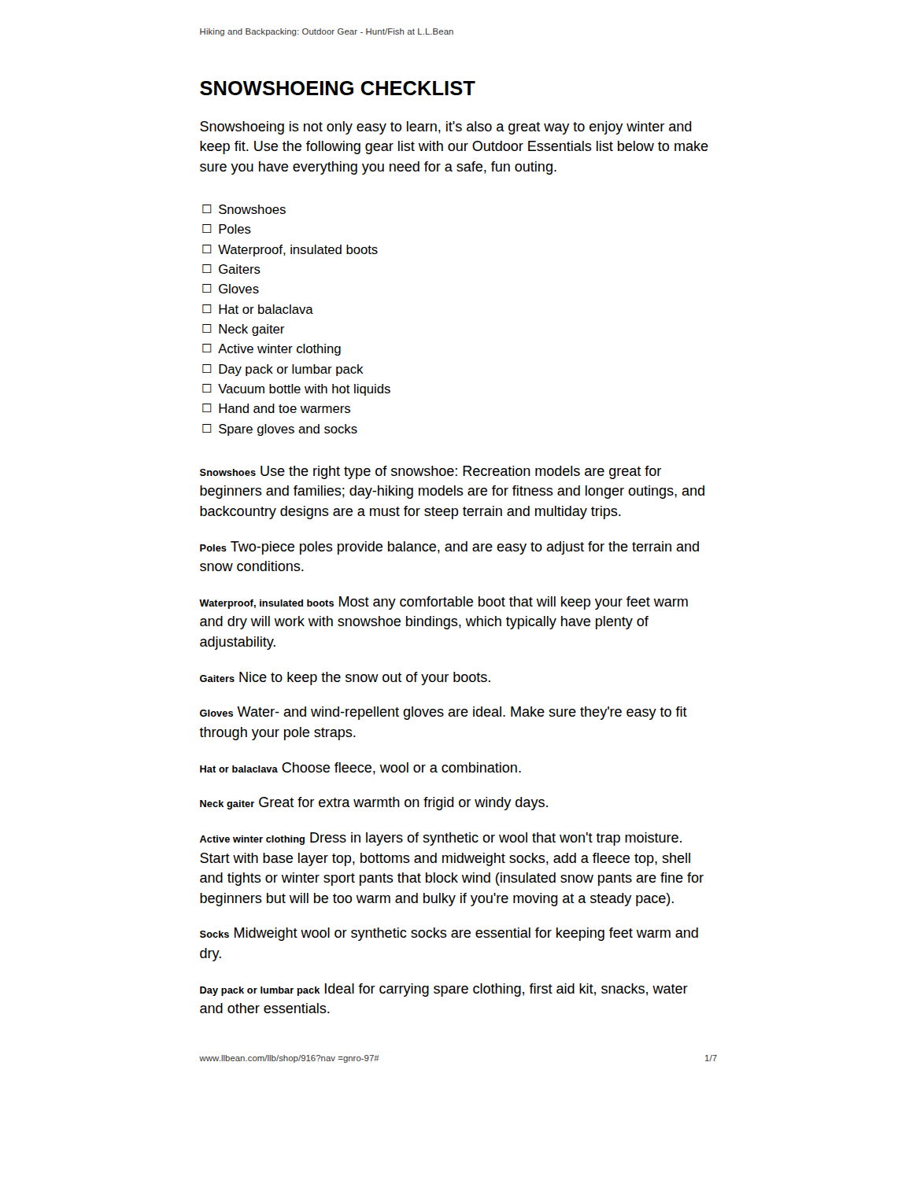Hiking and Backpacking: Outdoor Gear - Hunt/Fish at L.L.Bean
SNOWSHOEING CHECKLIST
Snowshoeing is not only easy to learn, it's also a great way to enjoy winter and keep fit. Use the following gear list with our Outdoor Essentials list below to make sure you have everything you need for a safe, fun outing.
Snowshoes
Poles
Waterproof, insulated boots
Gaiters
Gloves
Hat or balaclava
Neck gaiter
Active winter clothing
Day pack or lumbar pack
Vacuum bottle with hot liquids
Hand and toe warmers
Spare gloves and socks
Snowshoes Use the right type of snowshoe: Recreation models are great for beginners and families; day-hiking models are for fitness and longer outings, and backcountry designs are a must for steep terrain and multiday trips.
Poles Two-piece poles provide balance, and are easy to adjust for the terrain and snow conditions.
Waterproof, insulated boots Most any comfortable boot that will keep your feet warm and dry will work with snowshoe bindings, which typically have plenty of adjustability.
Gaiters Nice to keep the snow out of your boots.
Gloves Water- and wind-repellent gloves are ideal. Make sure they're easy to fit through your pole straps.
Hat or balaclava Choose fleece, wool or a combination.
Neck gaiter Great for extra warmth on frigid or windy days.
Active winter clothing Dress in layers of synthetic or wool that won't trap moisture. Start with base layer top, bottoms and midweight socks, add a fleece top, shell and tights or winter sport pants that block wind (insulated snow pants are fine for beginners but will be too warm and bulky if you're moving at a steady pace).
Socks Midweight wool or synthetic socks are essential for keeping feet warm and dry.
Day pack or lumbar pack Ideal for carrying spare clothing, first aid kit, snacks, water and other essentials.
www.llbean.com/llb/shop/916?nav =gnro-97# 1/7